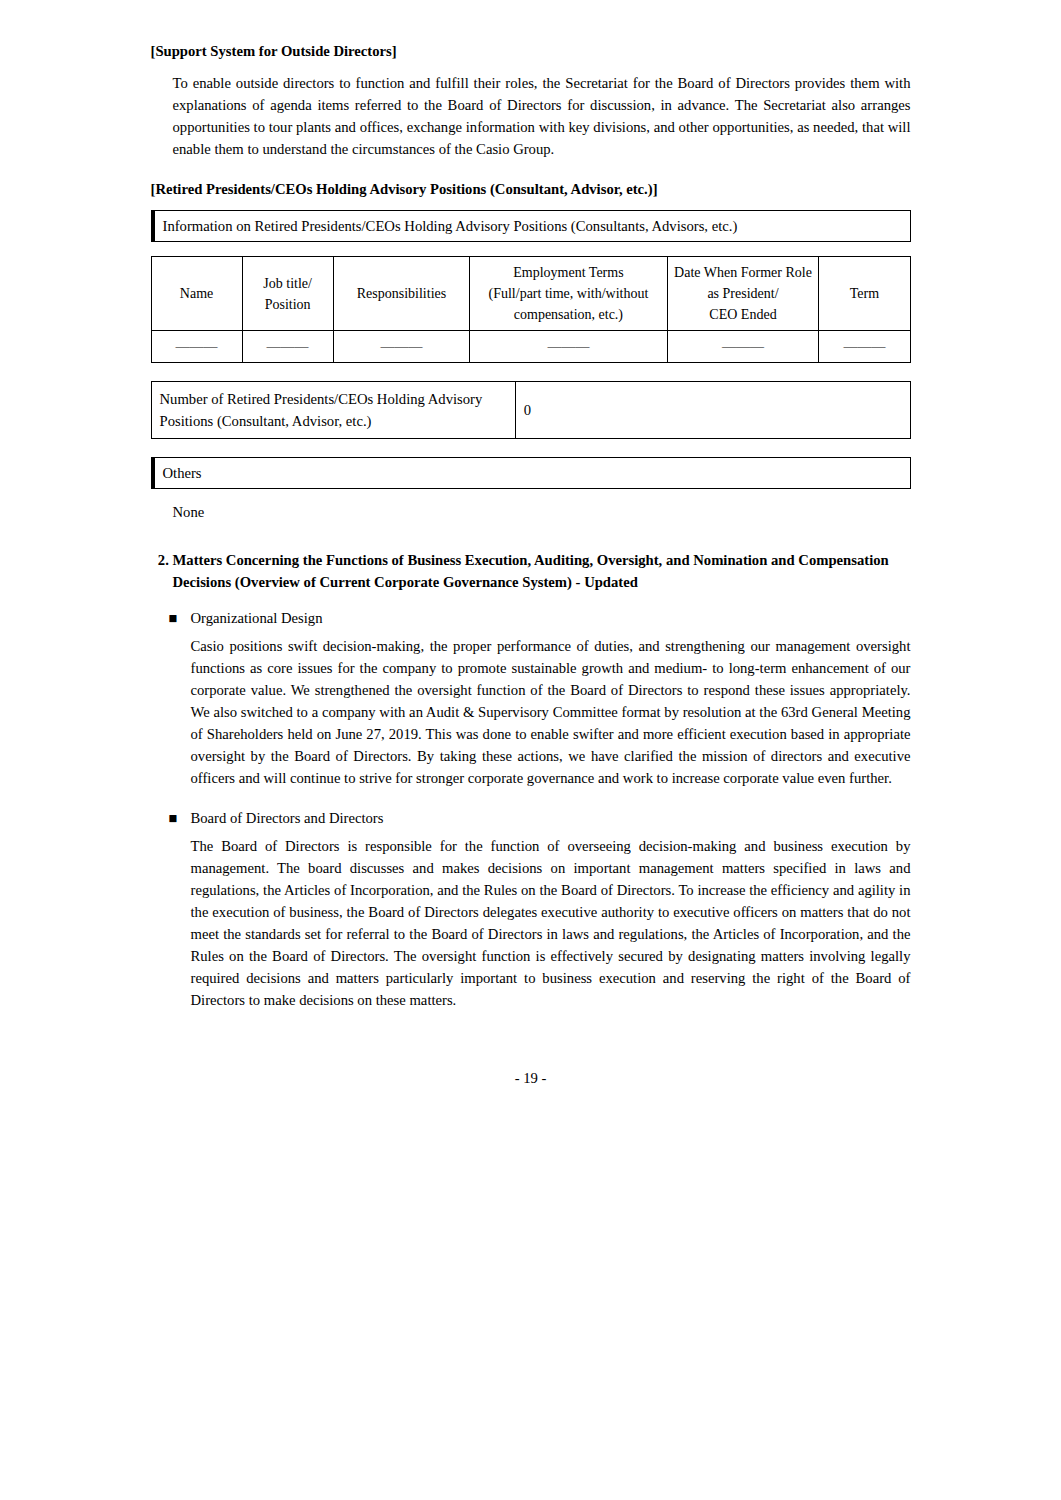[Support System for Outside Directors]
To enable outside directors to function and fulfill their roles, the Secretariat for the Board of Directors provides them with explanations of agenda items referred to the Board of Directors for discussion, in advance. The Secretariat also arranges opportunities to tour plants and offices, exchange information with key divisions, and other opportunities, as needed, that will enable them to understand the circumstances of the Casio Group.
[Retired Presidents/CEOs Holding Advisory Positions (Consultant, Advisor, etc.)]
Information on Retired Presidents/CEOs Holding Advisory Positions (Consultants, Advisors, etc.)
| Name | Job title/ Position | Responsibilities | Employment Terms (Full/part time, with/without compensation, etc.) | Date When Former Role as President/ CEO Ended | Term |
| --- | --- | --- | --- | --- | --- |
| ——— | ——— | ——— | ——— | ——— | ——— |
| Number of Retired Presidents/CEOs Holding Advisory Positions (Consultant, Advisor, etc.) | 0 |
Others
None
Matters Concerning the Functions of Business Execution, Auditing, Oversight, and Nomination and Compensation Decisions (Overview of Current Corporate Governance System) - Updated
Organizational Design
Casio positions swift decision-making, the proper performance of duties, and strengthening our management oversight functions as core issues for the company to promote sustainable growth and medium- to long-term enhancement of our corporate value. We strengthened the oversight function of the Board of Directors to respond these issues appropriately. We also switched to a company with an Audit & Supervisory Committee format by resolution at the 63rd General Meeting of Shareholders held on June 27, 2019. This was done to enable swifter and more efficient execution based in appropriate oversight by the Board of Directors. By taking these actions, we have clarified the mission of directors and executive officers and will continue to strive for stronger corporate governance and work to increase corporate value even further.
Board of Directors and Directors
The Board of Directors is responsible for the function of overseeing decision-making and business execution by management. The board discusses and makes decisions on important management matters specified in laws and regulations, the Articles of Incorporation, and the Rules on the Board of Directors. To increase the efficiency and agility in the execution of business, the Board of Directors delegates executive authority to executive officers on matters that do not meet the standards set for referral to the Board of Directors in laws and regulations, the Articles of Incorporation, and the Rules on the Board of Directors. The oversight function is effectively secured by designating matters involving legally required decisions and matters particularly important to business execution and reserving the right of the Board of Directors to make decisions on these matters.
- 19 -